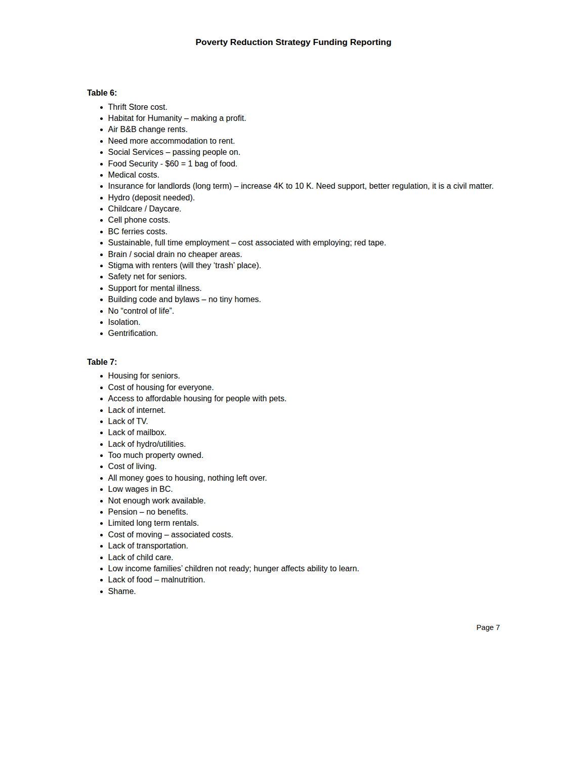Poverty Reduction Strategy Funding Reporting
Table 6:
Thrift Store cost.
Habitat for Humanity – making a profit.
Air B&B change rents.
Need more accommodation to rent.
Social Services – passing people on.
Food Security - $60 = 1 bag of food.
Medical costs.
Insurance for landlords (long term) – increase 4K to 10 K. Need support, better regulation, it is a civil matter.
Hydro (deposit needed).
Childcare / Daycare.
Cell phone costs.
BC ferries costs.
Sustainable, full time employment – cost associated with employing; red tape.
Brain / social drain no cheaper areas.
Stigma with renters (will they ‘trash’ place).
Safety net for seniors.
Support for mental illness.
Building code and bylaws – no tiny homes.
No “control of life”.
Isolation.
Gentrification.
Table 7:
Housing for seniors.
Cost of housing for everyone.
Access to affordable housing for people with pets.
Lack of internet.
Lack of TV.
Lack of mailbox.
Lack of hydro/utilities.
Too much property owned.
Cost of living.
All money goes to housing, nothing left over.
Low wages in BC.
Not enough work available.
Pension – no benefits.
Limited long term rentals.
Cost of moving – associated costs.
Lack of transportation.
Lack of child care.
Low income families’ children not ready; hunger affects ability to learn.
Lack of food – malnutrition.
Shame.
Page 7